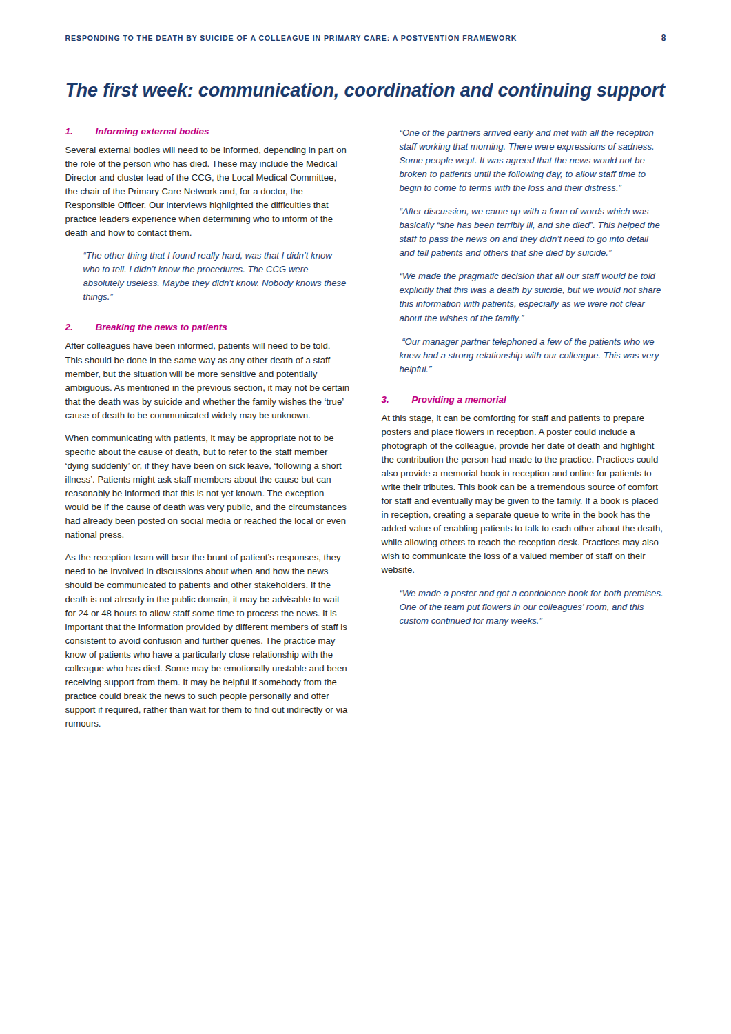Responding to the death by suicide of a colleague in primary care: a postvention framework 8
The first week: communication, coordination and continuing support
1. Informing external bodies
Several external bodies will need to be informed, depending in part on the role of the person who has died. These may include the Medical Director and cluster lead of the CCG, the Local Medical Committee, the chair of the Primary Care Network and, for a doctor, the Responsible Officer. Our interviews highlighted the difficulties that practice leaders experience when determining who to inform of the death and how to contact them.
“The other thing that I found really hard, was that I didn’t know who to tell. I didn’t know the procedures. The CCG were absolutely useless. Maybe they didn’t know. Nobody knows these things.”
2. Breaking the news to patients
After colleagues have been informed, patients will need to be told. This should be done in the same way as any other death of a staff member, but the situation will be more sensitive and potentially ambiguous. As mentioned in the previous section, it may not be certain that the death was by suicide and whether the family wishes the ‘true’ cause of death to be communicated widely may be unknown.
When communicating with patients, it may be appropriate not to be specific about the cause of death, but to refer to the staff member ‘dying suddenly’ or, if they have been on sick leave, ‘following a short illness’. Patients might ask staff members about the cause but can reasonably be informed that this is not yet known. The exception would be if the cause of death was very public, and the circumstances had already been posted on social media or reached the local or even national press.
As the reception team will bear the brunt of patient’s responses, they need to be involved in discussions about when and how the news should be communicated to patients and other stakeholders. If the death is not already in the public domain, it may be advisable to wait for 24 or 48 hours to allow staff some time to process the news. It is important that the information provided by different members of staff is consistent to avoid confusion and further queries. The practice may know of patients who have a particularly close relationship with the colleague who has died. Some may be emotionally unstable and been receiving support from them. It may be helpful if somebody from the practice could break the news to such people personally and offer support if required, rather than wait for them to find out indirectly or via rumours.
“One of the partners arrived early and met with all the reception staff working that morning. There were expressions of sadness. Some people wept. It was agreed that the news would not be broken to patients until the following day, to allow staff time to begin to come to terms with the loss and their distress.”
“After discussion, we came up with a form of words which was basically “she has been terribly ill, and she died”. This helped the staff to pass the news on and they didn’t need to go into detail and tell patients and others that she died by suicide.”
“We made the pragmatic decision that all our staff would be told explicitly that this was a death by suicide, but we would not share this information with patients, especially as we were not clear about the wishes of the family.”
“Our manager partner telephoned a few of the patients who we knew had a strong relationship with our colleague. This was very helpful.”
3. Providing a memorial
At this stage, it can be comforting for staff and patients to prepare posters and place flowers in reception. A poster could include a photograph of the colleague, provide her date of death and highlight the contribution the person had made to the practice. Practices could also provide a memorial book in reception and online for patients to write their tributes. This book can be a tremendous source of comfort for staff and eventually may be given to the family. If a book is placed in reception, creating a separate queue to write in the book has the added value of enabling patients to talk to each other about the death, while allowing others to reach the reception desk. Practices may also wish to communicate the loss of a valued member of staff on their website.
“We made a poster and got a condolence book for both premises. One of the team put flowers in our colleagues’ room, and this custom continued for many weeks.”